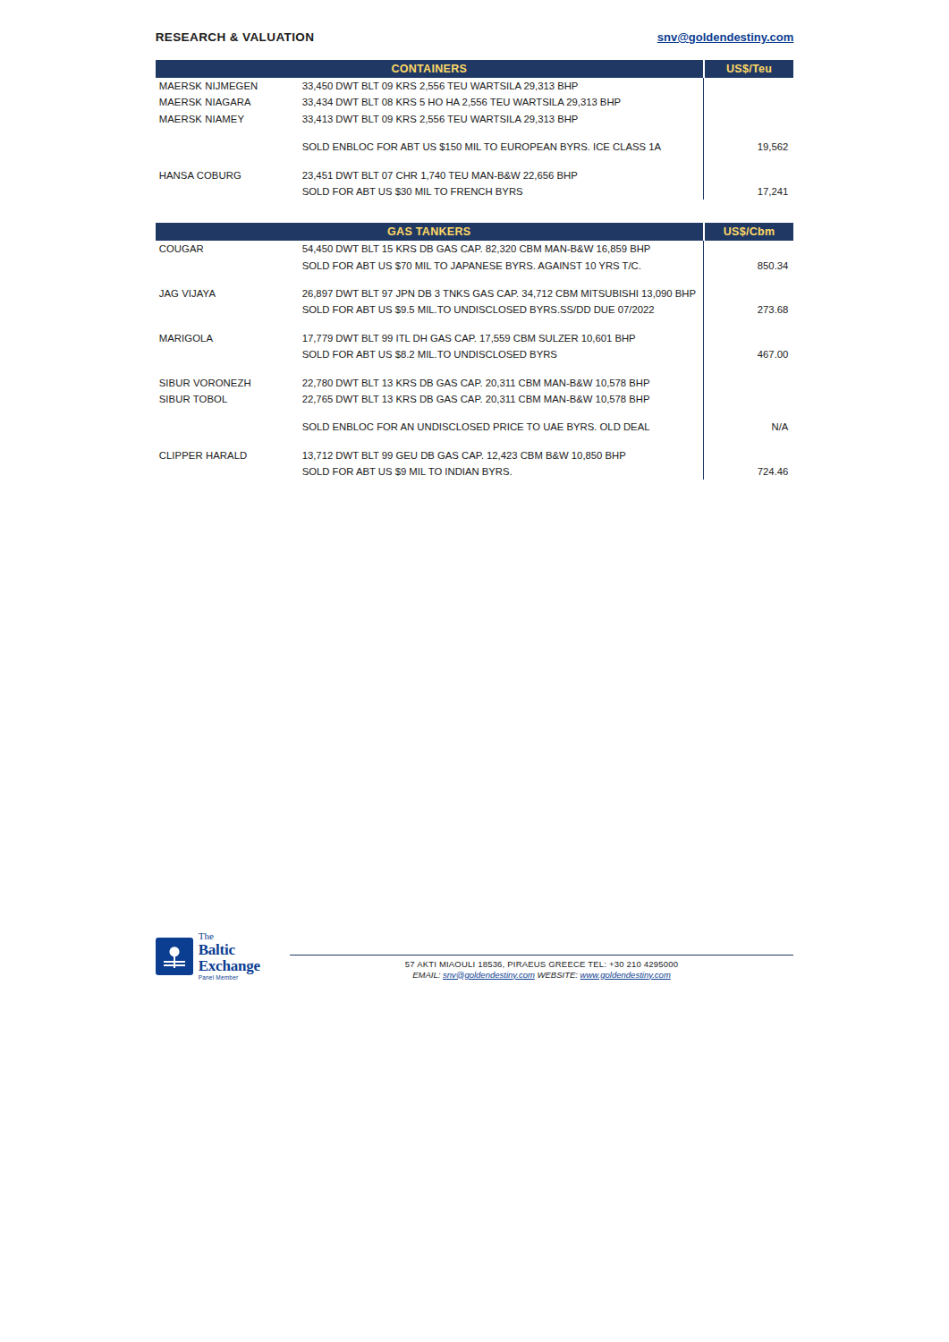RESEARCH & VALUATION
snv@goldendestiny.com
| CONTAINERS | US$/Teu |
| --- | --- |
| MAERSK NIJMEGEN | 33,450 DWT BLT 09 KRS 2,556 TEU WARTSILA 29,313 BHP | |
| MAERSK NIAGARA | 33,434 DWT BLT 08 KRS 5 HO HA 2,556 TEU WARTSILA 29,313 BHP | |
| MAERSK NIAMEY | 33,413 DWT BLT 09 KRS 2,556 TEU WARTSILA 29,313 BHP | |
| | SOLD ENBLOC FOR ABT US $150 MIL TO EUROPEAN BYRS. ICE CLASS 1A | 19,562 |
| HANSA COBURG | 23,451 DWT BLT 07 CHR 1,740 TEU MAN-B&W 22,656 BHP | |
| | SOLD FOR ABT US $30 MIL TO FRENCH BYRS | 17,241 |
| GAS TANKERS | US$/Cbm |
| --- | --- |
| COUGAR | 54,450 DWT BLT 15 KRS DB GAS CAP. 82,320 CBM MAN-B&W 16,859 BHP | |
| | SOLD FOR ABT US $70 MIL TO JAPANESE BYRS. AGAINST 10 YRS T/C. | 850.34 |
| JAG VIJAYA | 26,897 DWT BLT 97 JPN DB 3 TNKS GAS CAP. 34,712 CBM MITSUBISHI 13,090 BHP | |
| | SOLD FOR ABT US $9.5 MIL.TO UNDISCLOSED BYRS.SS/DD DUE 07/2022 | 273.68 |
| MARIGOLA | 17,779 DWT BLT 99 ITL DH GAS CAP. 17,559 CBM SULZER 10,601 BHP | |
| | SOLD FOR ABT US $8.2 MIL.TO UNDISCLOSED BYRS | 467.00 |
| SIBUR VORONEZH | 22,780 DWT BLT 13 KRS DB GAS CAP. 20,311 CBM MAN-B&W 10,578 BHP | |
| SIBUR TOBOL | 22,765 DWT BLT 13 KRS DB GAS CAP. 20,311 CBM MAN-B&W 10,578 BHP | |
| | SOLD ENBLOC FOR AN UNDISCLOSED PRICE TO UAE BYRS. OLD DEAL | N/A |
| CLIPPER HARALD | 13,712 DWT BLT 99 GEU DB GAS CAP. 12,423 CBM B&W 10,850 BHP | |
| | SOLD FOR ABT US $9 MIL TO INDIAN BYRS. | 724.46 |
The
Baltic
Exchange
Panel Member
57 AKTI MIAOULI 18536, PIRAEUS GREECE TEL: +30 210 4295000
EMAIL: snv@goldendestiny.com WEBSITE: www.goldendestiny.com